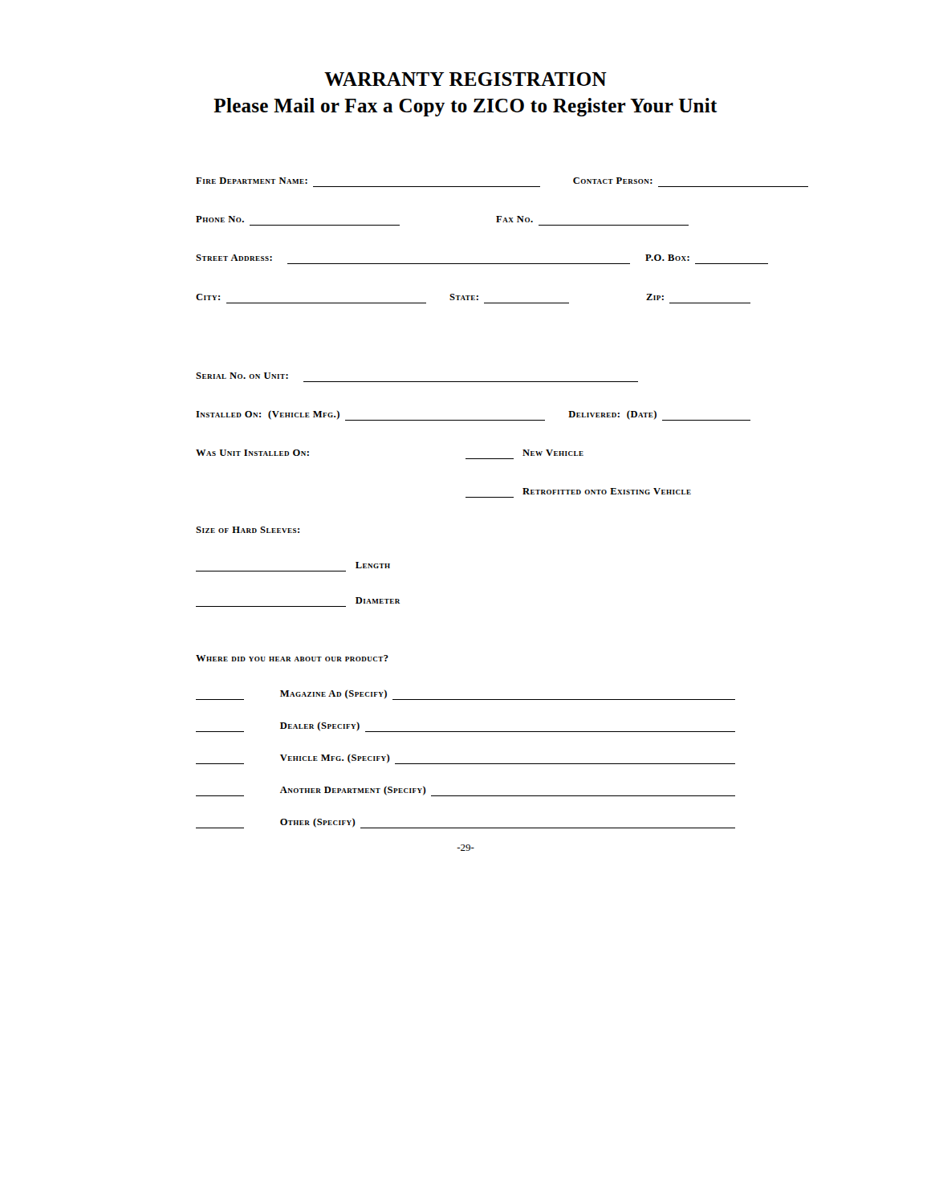WARRANTY REGISTRATION
Please Mail or Fax a Copy to ZICO to Register Your Unit
Fire Department Name: Contact Person:
Phone No. Fax No.
Street Address: P.O. Box:
City: State: Zip:
Serial No. on Unit:
Installed On: (Vehicle Mfg.) Delivered: (Date)
Was Unit Installed On: New Vehicle
Was Unit Installed On: Retrofitted onto Existing Vehicle
Size of Hard Sleeves:
Length
Diameter
Where did you hear about our product?
Magazine Ad (Specify)
Dealer (Specify)
Vehicle Mfg. (Specify)
Another Department (Specify)
Other (Specify)
-29-